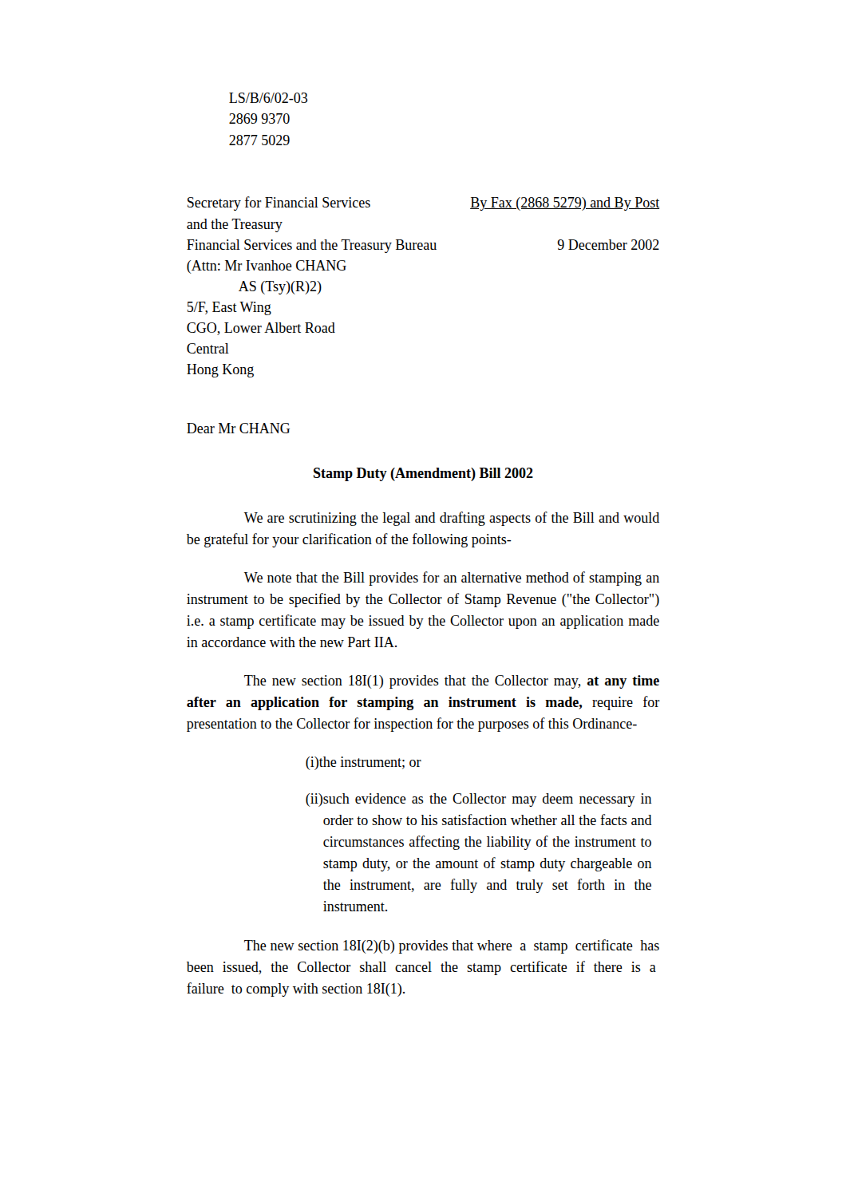LS/B/6/02-03
2869 9370
2877 5029
| Secretary for Financial Services | By Fax (2868 5279) and By Post |
| and the Treasury | |
| Financial Services and the Treasury Bureau | 9 December 2002 |
| (Attn: Mr Ivanhoe CHANG | |
| AS (Tsy)(R)2) | |
| 5/F, East Wing | |
| CGO, Lower Albert Road | |
| Central | |
| Hong Kong | |
Dear Mr CHANG
Stamp Duty (Amendment) Bill 2002
We are scrutinizing the legal and drafting aspects of the Bill and would be grateful for your clarification of the following points-
We note that the Bill provides for an alternative method of stamping an instrument to be specified by the Collector of Stamp Revenue ("the Collector") i.e. a stamp certificate may be issued by the Collector upon an application made in accordance with the new Part IIA.
The new section 18I(1) provides that the Collector may, at any time after an application for stamping an instrument is made, require for presentation to the Collector for inspection for the purposes of this Ordinance-
(i) the instrument; or
(ii) such evidence as the Collector may deem necessary in order to show to his satisfaction whether all the facts and circumstances affecting the liability of the instrument to stamp duty, or the amount of stamp duty chargeable on the instrument, are fully and truly set forth in the instrument.
The new section 18I(2)(b) provides that where a stamp certificate has been issued, the Collector shall cancel the stamp certificate if there is a failure to comply with section 18I(1).